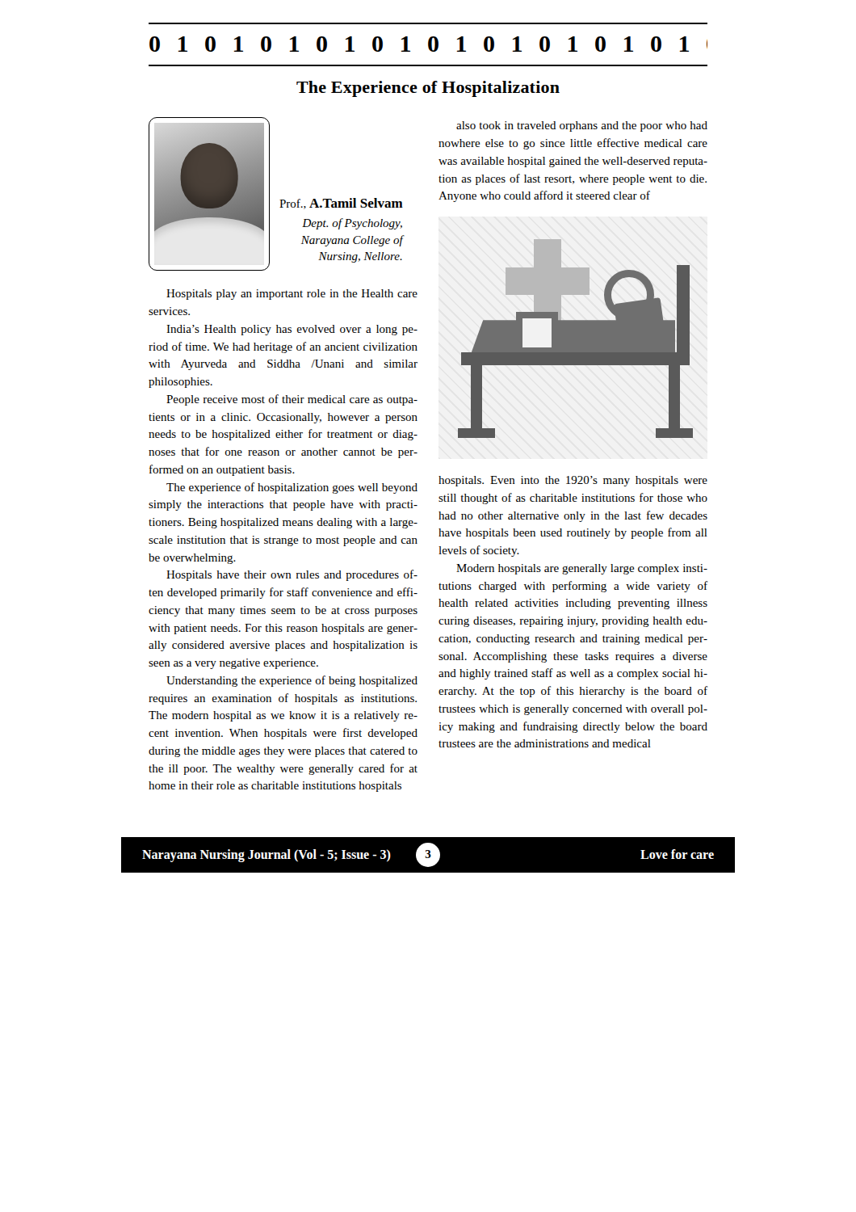0 1 0 1 0 1 0 1 0 1 0 1 0 1 0 1 0 1 0 1 0 1 0 1 0 1 0
The Experience of Hospitalization
Prof., A.Tamil Selvam
Dept. of Psychology,
Narayana College of
Nursing, Nellore.
Hospitals play an important role in the Health care services.
India’s Health policy has evolved over a long period of time. We had heritage of an ancient civilization with Ayurveda and Siddha /Unani and similar philosophies.
People receive most of their medical care as outpatients or in a clinic. Occasionally, however a person needs to be hospitalized either for treatment or diagnoses that for one reason or another cannot be performed on an outpatient basis.
The experience of hospitalization goes well beyond simply the interactions that people have with practitioners. Being hospitalized means dealing with a large-scale institution that is strange to most people and can be overwhelming.
Hospitals have their own rules and procedures often developed primarily for staff convenience and efficiency that many times seem to be at cross purposes with patient needs. For this reason hospitals are generally considered aversive places and hospitalization is seen as a very negative experience.
Understanding the experience of being hospitalized requires an examination of hospitals as institutions. The modern hospital as we know it is a relatively recent invention. When hospitals were first developed during the middle ages they were places that catered to the ill poor. The wealthy were generally cared for at home in their role as charitable institutions hospitals
also took in traveled orphans and the poor who had nowhere else to go since little effective medical care was available hospital gained the well-deserved reputation as places of last resort, where people went to die. Anyone who could afford it steered clear of
hospitals. Even into the 1920’s many hospitals were still thought of as charitable institutions for those who had no other alternative only in the last few decades have hospitals been used routinely by people from all levels of society.
Modern hospitals are generally large complex institutions charged with performing a wide variety of health related activities including preventing illness curing diseases, repairing injury, providing health education, conducting research and training medical personal. Accomplishing these tasks requires a diverse and highly trained staff as well as a complex social hierarchy. At the top of this hierarchy is the board of trustees which is generally concerned with overall policy making and fundraising directly below the board trustees are the administrations and medical
Narayana Nursing Journal (Vol - 5; Issue - 3) 3 Love for care